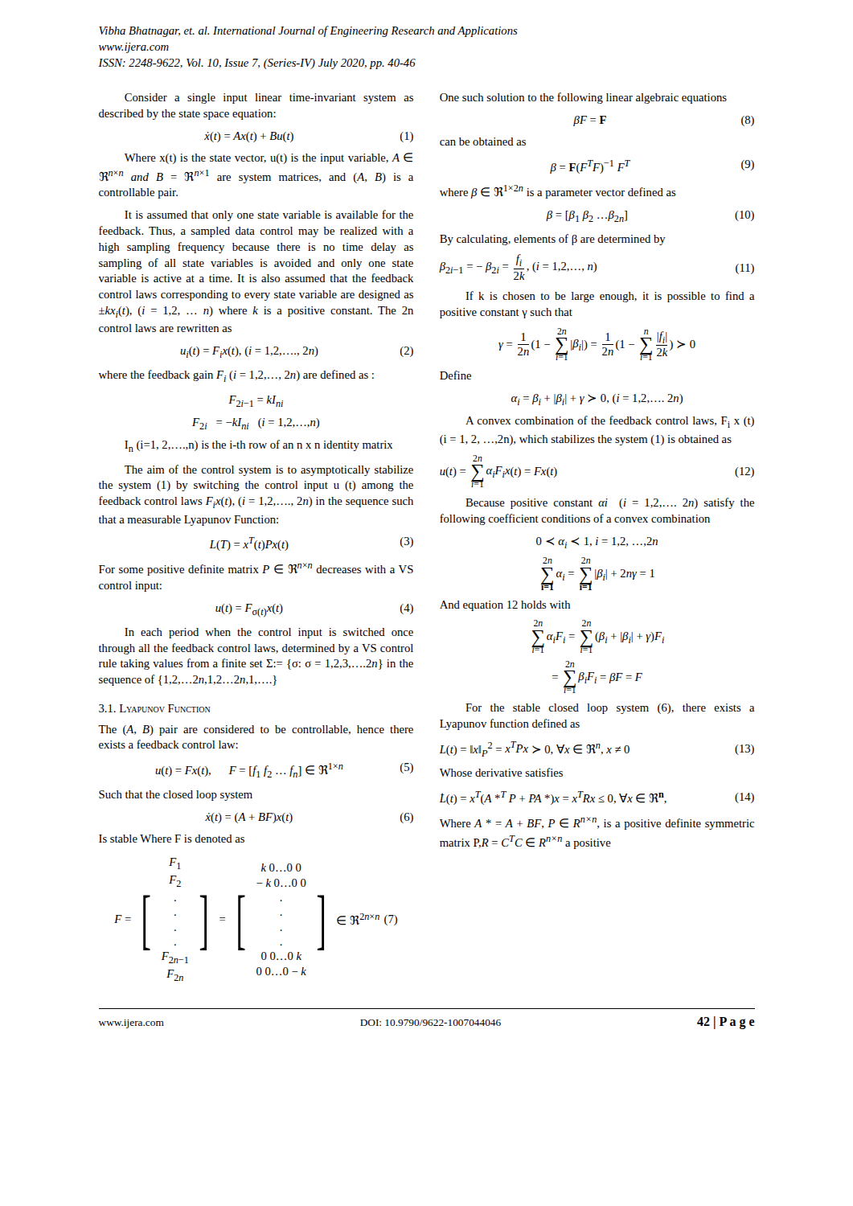Vibha Bhatnagar, et. al. International Journal of Engineering Research and Applications
www.ijera.com
ISSN: 2248-9622, Vol. 10, Issue 7, (Series-IV) July 2020, pp. 40-46
Consider a single input linear time-invariant system as described by the state space equation:
(1) ẋ(t) = Ax(t) + Bu(t)
Where x(t) is the state vector, u(t) is the input variable, A ∈ ℜn×n and B = ℜn×1 are system matrices, and (A, B) is a controllable pair.
It is assumed that only one state variable is available for the feedback. Thus, a sampled data control may be realized with a high sampling frequency because there is no time delay as sampling of all state variables is avoided and only one state variable is active at a time. It is also assumed that the feedback control laws corresponding to every state variable are designed as ±kxi(t), (i = 1,2, … n) where k is a positive constant. The 2n control laws are rewritten as
(2) ui(t) = Fix(t), (i = 1,2,…., 2n)
where the feedback gain Fi (i = 1,2,…, 2n) are defined as :
F2i−1 = kIni
F2i = −kIni (i = 1,2,…,n)
In (i=1, 2,….,n) is the i-th row of an n x n identity matrix
The aim of the control system is to asymptotically stabilize the system (1) by switching the control input u (t) among the feedback control laws Fix(t), (i = 1,2,…., 2n) in the sequence such that a measurable Lyapunov Function:
(3) L(T) = xT(t)Px(t)
For some positive definite matrix P ∈ ℜn×n decreases with a VS control input:
(4) u(t) = Fσ(t)x(t)
In each period when the control input is switched once through all the feedback control laws, determined by a VS control rule taking values from a finite set Σ:= {σ: σ = 1,2,3,….2n} in the sequence of {1,2,…2n,1,2…2n,1,….}
3.1. Lyapunov Function
The (A, B) pair are considered to be controllable, hence there exists a feedback control law:
(5) u(t) = Fx(t), F = [f1 f2 … fn] ∈ ℜ1×n
Such that the closed loop system
(6) ẋ(t) = (A + BF)x(t)
Is stable Where F is denoted as
F = [ F1 F2 . . . . F2n−1 F2n ] = [ k 0…0 0 − k 0…0 0 . . . . 0 0…0 k 0 0…0 − k ] ∈ ℜ2n×n (7)
One such solution to the following linear algebraic equations
(8) βF = F
can be obtained as
(9) β = F(FTF)−1 FT
where β ∈ ℜ1×2n is a parameter vector defined as
(10) β = [β1 β2 …β2n]
By calculating, elements of β are determined by
β2i−1 = − β2i = fi 2k, (i = 1,2,…, n) (11)
If k is chosen to be large enough, it is possible to find a positive constant γ such that
γ = 12n(1 − 2n∑i=1|βi|) = 12n(1 − n∑i=1|fi|2k) ≻ 0
Define
αi = βi + |βi| + γ ≻ 0, (i = 1,2,…. 2n)
A convex combination of the feedback control laws, Fi x (t) (i = 1, 2, …,2n), which stabilizes the system (1) is obtained as
u(t) = 2n∑i=1 αiFix(t) = Fx(t) (12)
Because positive constant αi (i = 1,2,…. 2n) satisfy the following coefficient conditions of a convex combination
0 ≺ αi ≺ 1, i = 1,2, …,2n
2n∑i=1 αi = 2n∑i=1|βi| + 2nγ = 1
And equation 12 holds with
2n∑i=1 αiFi = 2n∑i=1(βi + |βi| + γ)Fi
= 2n∑i=1 βiFi = βF = F
For the stable closed loop system (6), there exists a Lyapunov function defined as
L(t) = ‖x‖P2 = xTPx ≻ 0, ∀x ∈ ℜn, x ≠ 0 (13)
Whose derivative satisfies
L̇(t) = xT(A *T P + PA *)x = xTRx ≤ 0, ∀x ∈ ℜn, (14)
Where A * = A + BF, P ∈ Rn×n, is a positive definite symmetric matrix P,R = CTC ∈ Rn×n a positive
www.ijera.com DOI: 10.9790/9622-1007044046 42 | P a g e